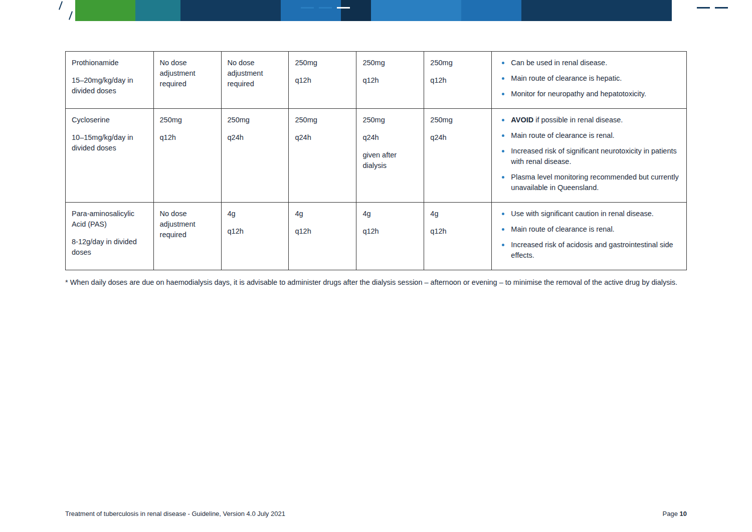| Prothionamide 15–20mg/kg/day in divided doses | No dose adjustment required | No dose adjustment required | 250mg q12h | 250mg q12h | 250mg q12h | Can be used in renal disease. Main route of clearance is hepatic. Monitor for neuropathy and hepatotoxicity. |
| Cycloserine 10–15mg/kg/day in divided doses | 250mg q12h | 250mg q24h | 250mg q24h | 250mg q24h given after dialysis | 250mg q24h | AVOID if possible in renal disease. Main route of clearance is renal. Increased risk of significant neurotoxicity in patients with renal disease. Plasma level monitoring recommended but currently unavailable in Queensland. |
| Para-aminosalicylic Acid (PAS) 8-12g/day in divided doses | No dose adjustment required | 4g q12h | 4g q12h | 4g q12h | 4g q12h | Use with significant caution in renal disease. Main route of clearance is renal. Increased risk of acidosis and gastrointestinal side effects. |
* When daily doses are due on haemodialysis days, it is advisable to administer drugs after the dialysis session – afternoon or evening – to minimise the removal of the active drug by dialysis.
Treatment of tuberculosis in renal disease - Guideline, Version 4.0 July 2021
Page 10